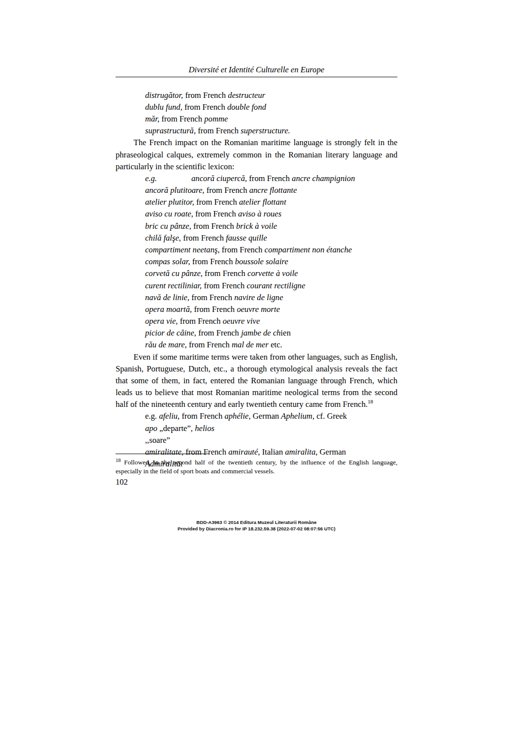Diversité et Identité Culturelle en Europe
distrugător, from French destructeur
dublu fund, from French double fond
măr, from French pomme
suprastructură, from French superstructure.
The French impact on the Romanian maritime language is strongly felt in the phraseological calques, extremely common in the Romanian literary language and particularly in the scientific lexicon:
e.g. ancoră ciupercă, from French ancre champignion
ancoră plutitoare, from French ancre flottante
atelier plutitor, from French atelier flottant
aviso cu roate, from French aviso à roues
bric cu pânze, from French brick à voile
chilă falşe, from French fausse quille
compartiment neetanş, from French compartiment non étanche
compas solar, from French boussole solaire
corvetă cu pânze, from French corvette à voile
curent rectiliniar, from French courant rectiligne
navă de linie, from French navire de ligne
opera moartă, from French oeuvre morte
opera vie, from French oeuvre vive
picior de câine, from French jambe de ch ien
rău de mare, from French mal de mer etc.
Even if some maritime terms were taken from other languages, such as English, Spanish, Portuguese, Dutch, etc., a thorough etymological analysis reveals the fact that some of them, in fact, entered the Romanian language through French, which leads us to believe that most Romanian maritime neological terms from the second half of the nineteenth century and early twentieth century came from French.18
e.g. afeliu, from French aphélie, German Aphelium, cf. Greek
apo „departe”, helios
,,soare”
amiralitate, from French amirauté, Italian amiralita, German
Admiralität
18 Followed, in the second half of the twentieth century, by the influence of the English language, especially in the field of sport boats and commercial vessels.
102
BDD-A3963 © 2014 Editura Muzeul Literaturii Române
Provided by Diacronia.ro for IP 18.232.59.38 (2022-07-02 08:07:56 UTC)